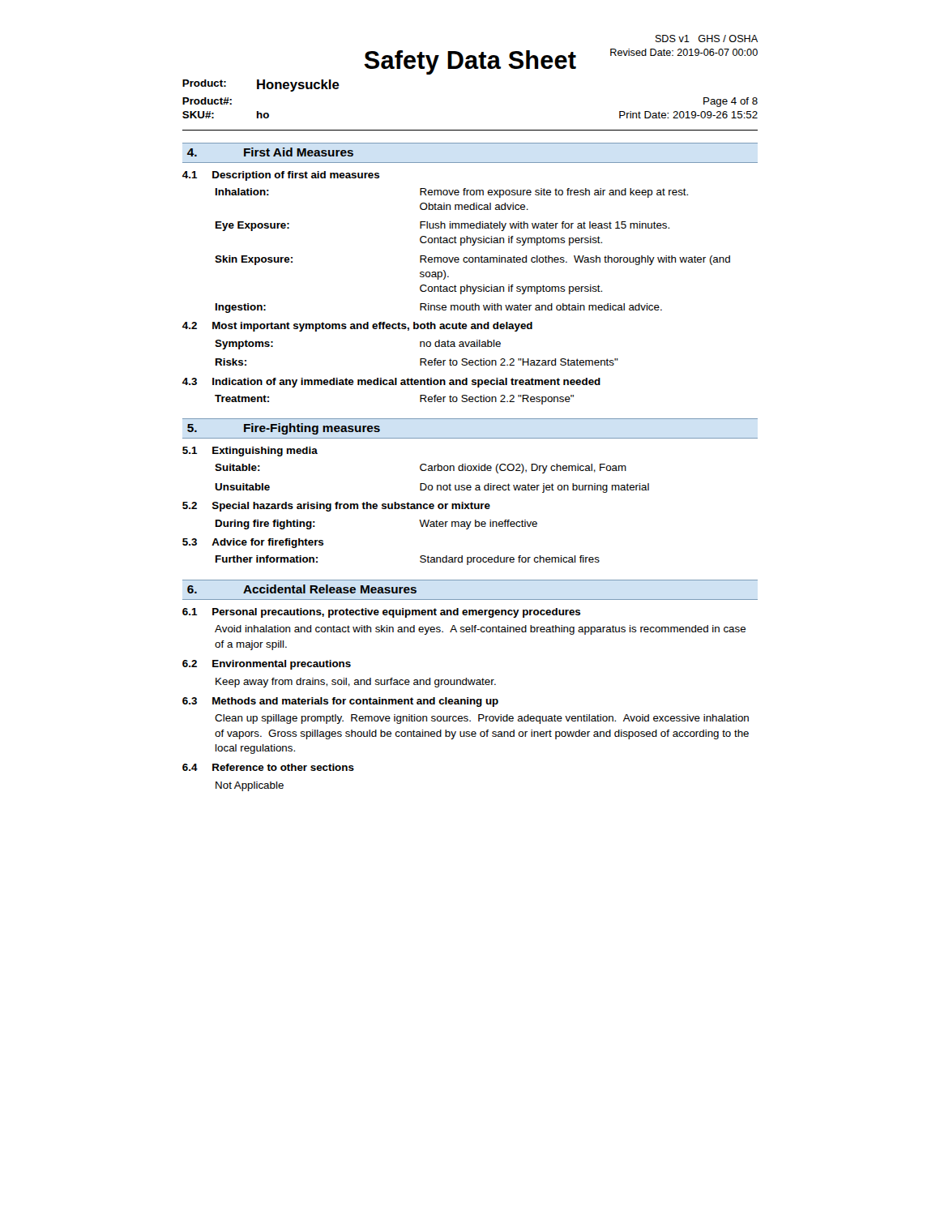SDS v1 GHS / OSHA
Revised Date: 2019-06-07 00:00
Safety Data Sheet
| Product: | Honeysuckle | |
| Product#: | | Page 4 of 8 |
| SKU#: | ho | Print Date: 2019-09-26 15:52 |
4. First Aid Measures
4.1 Description of first aid measures
Inhalation:
Remove from exposure site to fresh air and keep at rest.
Obtain medical advice.
Eye Exposure:
Flush immediately with water for at least 15 minutes.
Contact physician if symptoms persist.
Skin Exposure:
Remove contaminated clothes. Wash thoroughly with water (and soap).
Contact physician if symptoms persist.
Ingestion:
Rinse mouth with water and obtain medical advice.
4.2 Most important symptoms and effects, both acute and delayed
Symptoms:
no data available
Risks:
Refer to Section 2.2 "Hazard Statements"
4.3 Indication of any immediate medical attention and special treatment needed
Treatment:
Refer to Section 2.2 "Response"
5. Fire-Fighting measures
5.1 Extinguishing media
Suitable:
Carbon dioxide (CO2), Dry chemical, Foam
Unsuitable
Do not use a direct water jet on burning material
5.2 Special hazards arising from the substance or mixture
During fire fighting:
Water may be ineffective
5.3 Advice for firefighters
Further information:
Standard procedure for chemical fires
6. Accidental Release Measures
6.1 Personal precautions, protective equipment and emergency procedures
Avoid inhalation and contact with skin and eyes. A self-contained breathing apparatus is recommended in case of a major spill.
6.2 Environmental precautions
Keep away from drains, soil, and surface and groundwater.
6.3 Methods and materials for containment and cleaning up
Clean up spillage promptly. Remove ignition sources. Provide adequate ventilation. Avoid excessive inhalation of vapors. Gross spillages should be contained by use of sand or inert powder and disposed of according to the local regulations.
6.4 Reference to other sections
Not Applicable